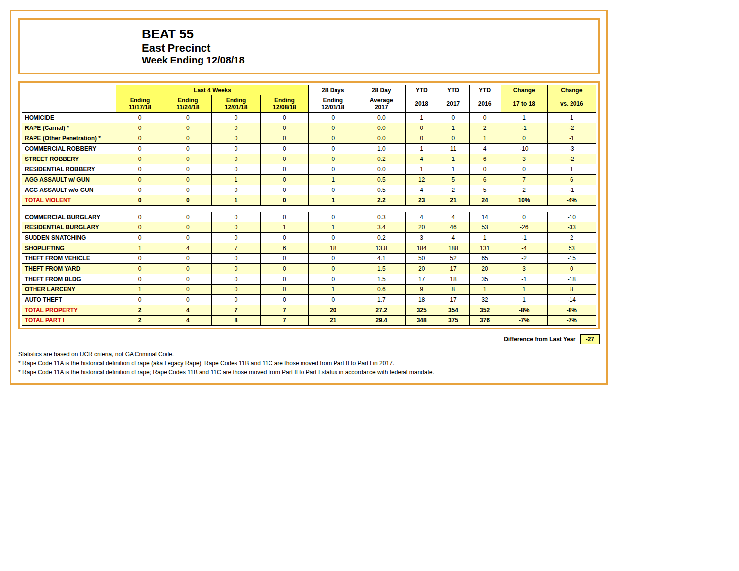BEAT 55
East Precinct
Week Ending 12/08/18
| | Last 4 Weeks | 28 Days | 28 Day | YTD | YTD | YTD | Change | Change |
| --- | --- | --- | --- | --- | --- | --- | --- | --- |
| Ending 11/17/18 | Ending 11/24/18 | Ending 12/01/18 | Ending 12/08/18 | Ending 12/01/18 | Average 2017 | 2018 | 2017 | 2016 | 17 to 18 | vs. 2016 |
| HOMICIDE | 0 | 0 | 0 | 0 | 0 | 0.0 | 1 | 0 | 0 | 1 | 1 |
| RAPE (Carnal) * | 0 | 0 | 0 | 0 | 0 | 0.0 | 0 | 1 | 2 | -1 | -2 |
| RAPE (Other Penetration) * | 0 | 0 | 0 | 0 | 0 | 0.0 | 0 | 0 | 1 | 0 | -1 |
| COMMERCIAL ROBBERY | 0 | 0 | 0 | 0 | 0 | 1.0 | 1 | 11 | 4 | -10 | -3 |
| STREET ROBBERY | 0 | 0 | 0 | 0 | 0 | 0.2 | 4 | 1 | 6 | 3 | -2 |
| RESIDENTIAL ROBBERY | 0 | 0 | 0 | 0 | 0 | 0.0 | 1 | 1 | 0 | 0 | 1 |
| AGG ASSAULT w/ GUN | 0 | 0 | 1 | 0 | 1 | 0.5 | 12 | 5 | 6 | 7 | 6 |
| AGG ASSAULT w/o GUN | 0 | 0 | 0 | 0 | 0 | 0.5 | 4 | 2 | 5 | 2 | -1 |
| TOTAL VIOLENT | 0 | 0 | 1 | 0 | 1 | 2.2 | 23 | 21 | 24 | 10% | -4% |
| COMMERCIAL BURGLARY | 0 | 0 | 0 | 0 | 0 | 0.3 | 4 | 4 | 14 | 0 | -10 |
| RESIDENTIAL BURGLARY | 0 | 0 | 0 | 1 | 1 | 3.4 | 20 | 46 | 53 | -26 | -33 |
| SUDDEN SNATCHING | 0 | 0 | 0 | 0 | 0 | 0.2 | 3 | 4 | 1 | -1 | 2 |
| SHOPLIFTING | 1 | 4 | 7 | 6 | 18 | 13.8 | 184 | 188 | 131 | -4 | 53 |
| THEFT FROM VEHICLE | 0 | 0 | 0 | 0 | 0 | 4.1 | 50 | 52 | 65 | -2 | -15 |
| THEFT FROM YARD | 0 | 0 | 0 | 0 | 0 | 1.5 | 20 | 17 | 20 | 3 | 0 |
| THEFT FROM BLDG | 0 | 0 | 0 | 0 | 0 | 1.5 | 17 | 18 | 35 | -1 | -18 |
| OTHER LARCENY | 1 | 0 | 0 | 0 | 1 | 0.6 | 9 | 8 | 1 | 1 | 8 |
| AUTO THEFT | 0 | 0 | 0 | 0 | 0 | 1.7 | 18 | 17 | 32 | 1 | -14 |
| TOTAL PROPERTY | 2 | 4 | 7 | 7 | 20 | 27.2 | 325 | 354 | 352 | -8% | -8% |
| TOTAL PART I | 2 | 4 | 8 | 7 | 21 | 29.4 | 348 | 375 | 376 | -7% | -7% |
Difference from Last Year -27
Statistics are based on UCR criteria, not GA Criminal Code.
* Rape Code 11A is the historical definition of rape (aka Legacy Rape); Rape Codes 11B and 11C are those moved from Part II to Part I in 2017.
* Rape Code 11A is the historical definition of rape; Rape Codes 11B and 11C are those moved from Part II to Part I status in accordance with federal mandate.